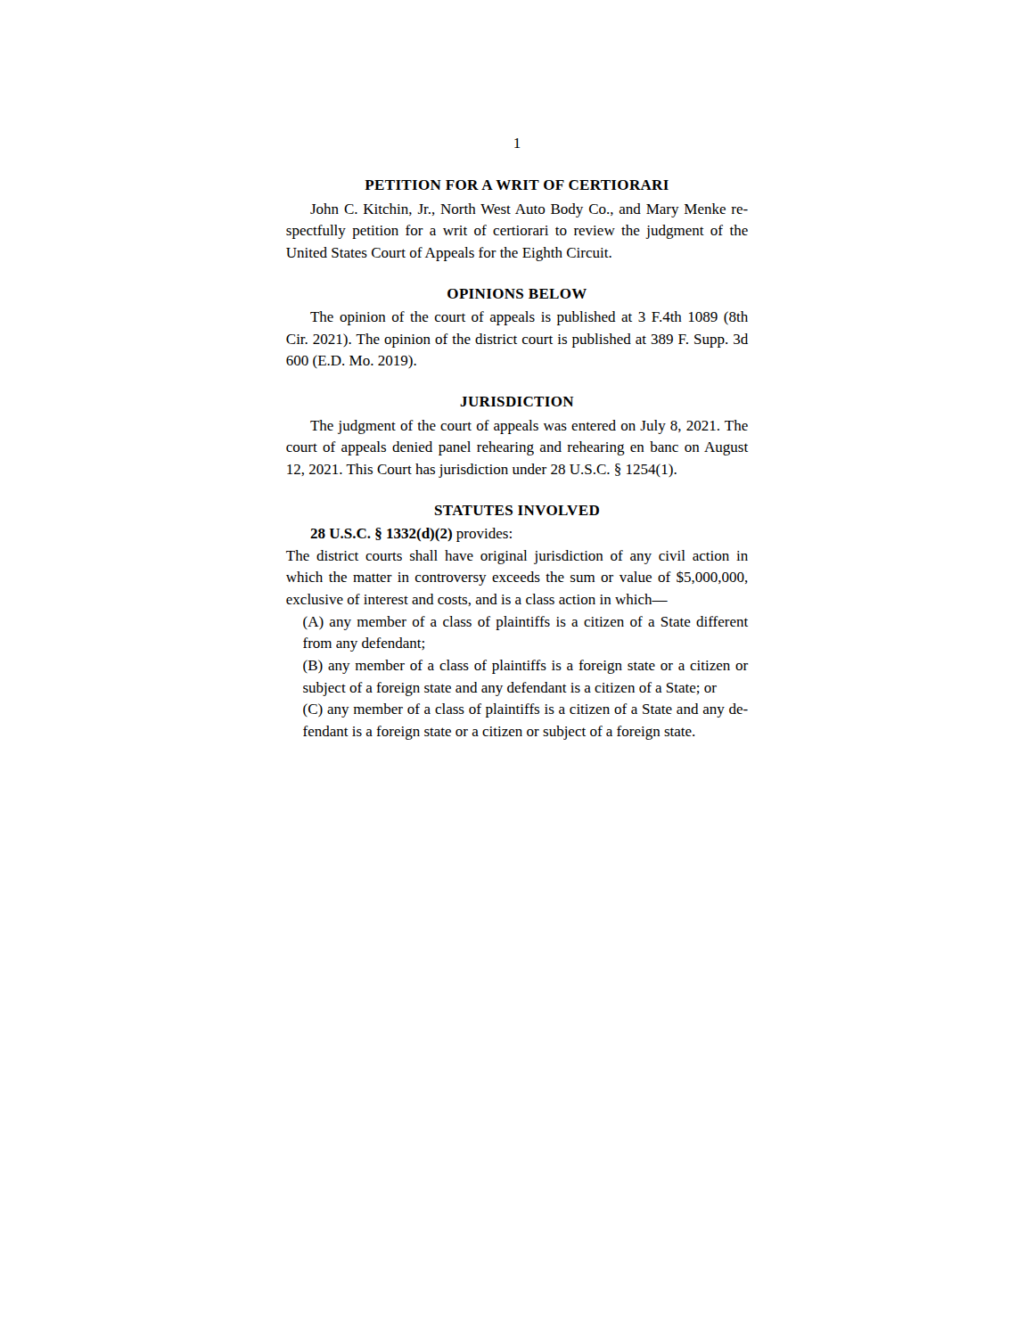1
Petition for a Writ of Certiorari
John C. Kitchin, Jr., North West Auto Body Co., and Mary Menke respectfully petition for a writ of certiorari to review the judgment of the United States Court of Appeals for the Eighth Circuit.
Opinions Below
The opinion of the court of appeals is published at 3 F.4th 1089 (8th Cir. 2021). The opinion of the district court is published at 389 F. Supp. 3d 600 (E.D. Mo. 2019).
Jurisdiction
The judgment of the court of appeals was entered on July 8, 2021. The court of appeals denied panel rehearing and rehearing en banc on August 12, 2021. This Court has jurisdiction under 28 U.S.C. § 1254(1).
Statutes Involved
28 U.S.C. § 1332(d)(2) provides:
The district courts shall have original jurisdiction of any civil action in which the matter in controversy exceeds the sum or value of $5,000,000, exclusive of interest and costs, and is a class action in which—
(A) any member of a class of plaintiffs is a citizen of a State different from any defendant;
(B) any member of a class of plaintiffs is a foreign state or a citizen or subject of a foreign state and any defendant is a citizen of a State; or
(C) any member of a class of plaintiffs is a citizen of a State and any defendant is a foreign state or a citizen or subject of a foreign state.